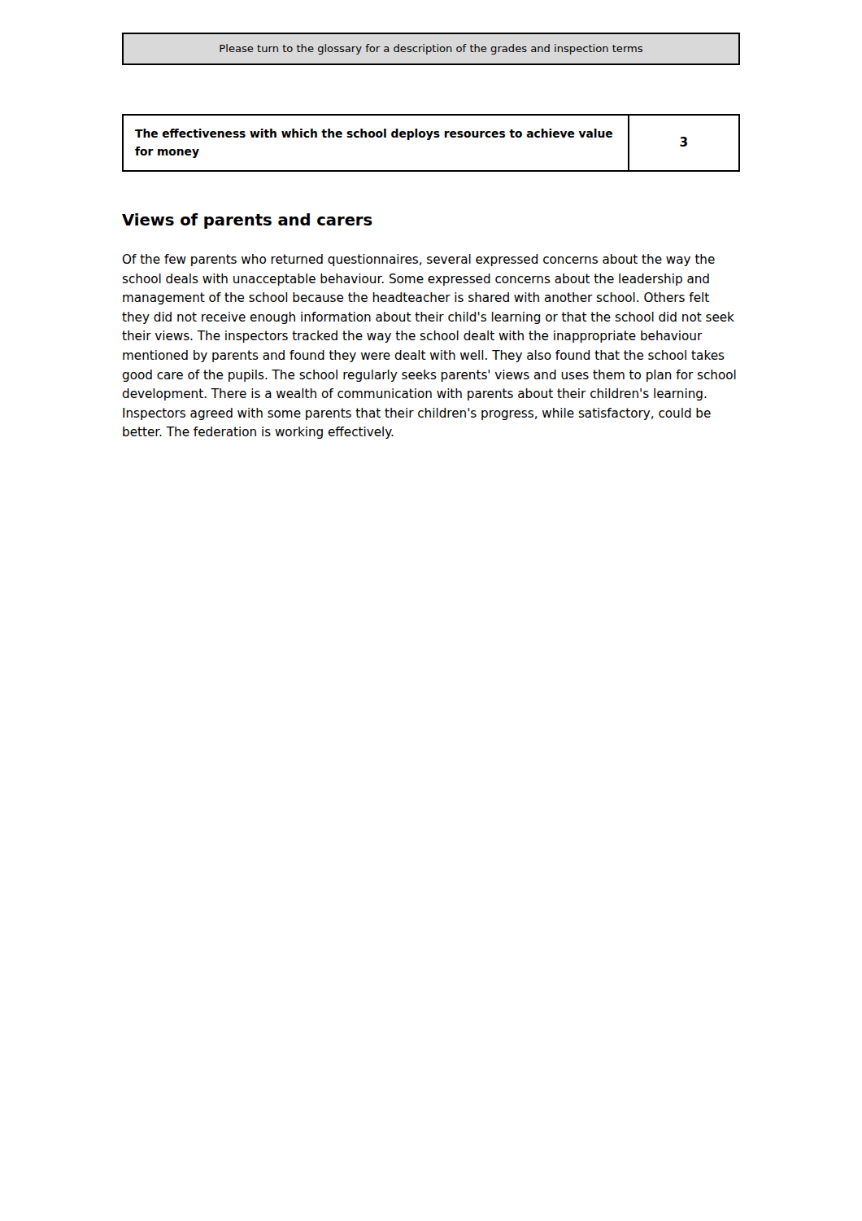Please turn to the glossary for a description of the grades and inspection terms
| The effectiveness with which the school deploys resources to achieve value for money | 3 |
Views of parents and carers
Of the few parents who returned questionnaires, several expressed concerns about the way the school deals with unacceptable behaviour. Some expressed concerns about the leadership and management of the school because the headteacher is shared with another school. Others felt they did not receive enough information about their child's learning or that the school did not seek their views. The inspectors tracked the way the school dealt with the inappropriate behaviour mentioned by parents and found they were dealt with well. They also found that the school takes good care of the pupils. The school regularly seeks parents' views and uses them to plan for school development. There is a wealth of communication with parents about their children's learning. Inspectors agreed with some parents that their children's progress, while satisfactory, could be better. The federation is working effectively.